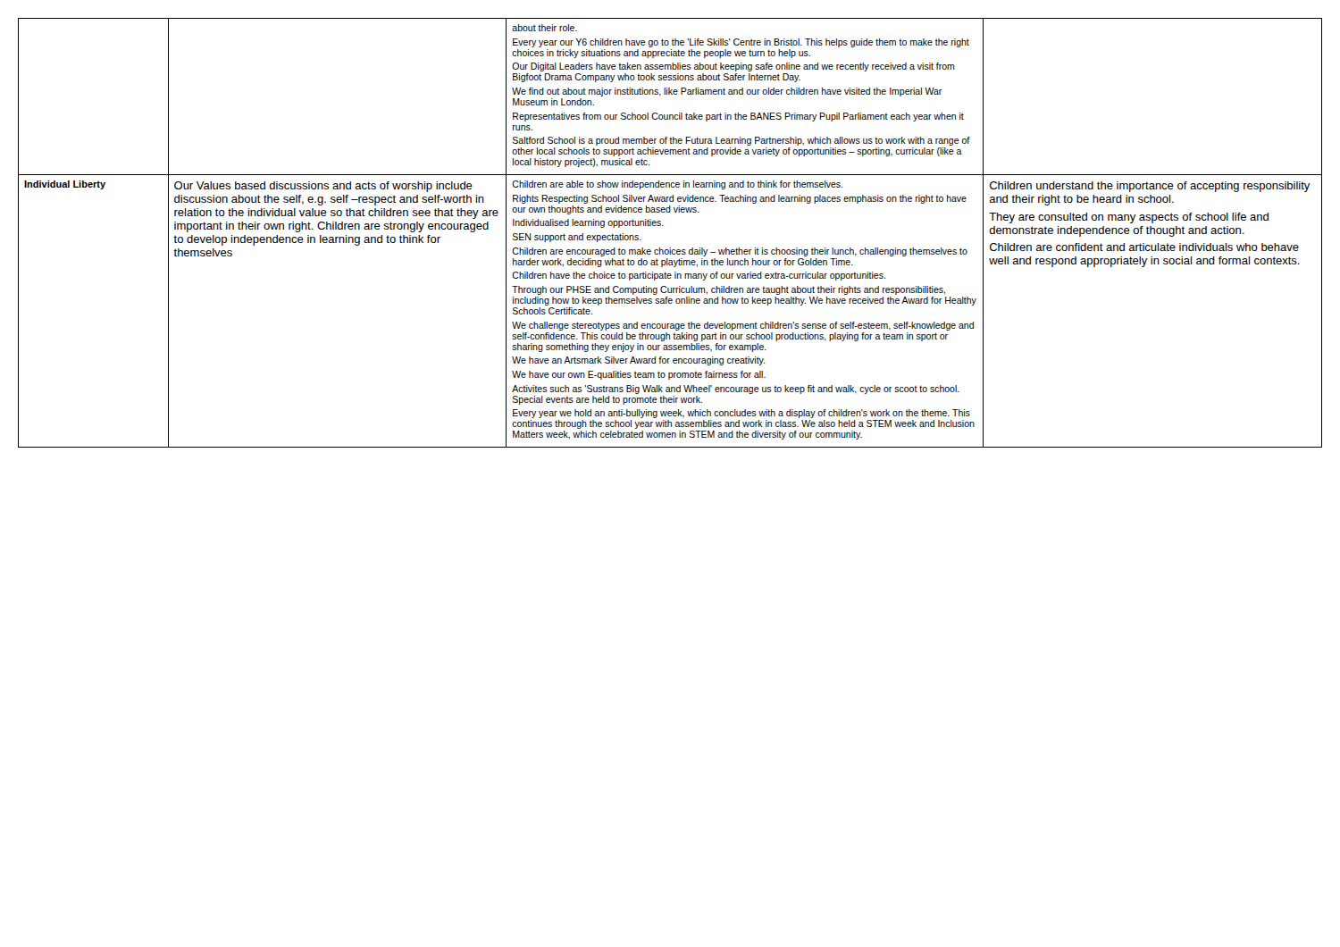| | | about their role. Every year our Y6 children have go to the 'Life Skills' Centre in Bristol. This helps guide them to make the right choices in tricky situations and appreciate the people we turn to help us. Our Digital Leaders have taken assemblies about keeping safe online and we recently received a visit from Bigfoot Drama Company who took sessions about Safer Internet Day. We find out about major institutions, like Parliament and our older children have visited the Imperial War Museum in London. Representatives from our School Council take part in the BANES Primary Pupil Parliament each year when it runs. Saltford School is a proud member of the Futura Learning Partnership, which allows us to work with a range of other local schools to support achievement and provide a variety of opportunities – sporting, curricular (like a local history project), musical etc. | |
| Individual Liberty | Our Values based discussions and acts of worship include discussion about the self, e.g. self –respect and self-worth in relation to the individual value so that children see that they are important in their own right. Children are strongly encouraged to develop independence in learning and to think for themselves | Children are able to show independence in learning and to think for themselves. Rights Respecting School Silver Award evidence. Teaching and learning places emphasis on the right to have our own thoughts and evidence based views. Individualised learning opportunities. SEN support and expectations. Children are encouraged to make choices daily – whether it is choosing their lunch, challenging themselves to harder work, deciding what to do at playtime, in the lunch hour or for Golden Time. Children have the choice to participate in many of our varied extra-curricular opportunities. Through our PHSE and Computing Curriculum, children are taught about their rights and responsibilities, including how to keep themselves safe online and how to keep healthy. We have received the Award for Healthy Schools Certificate. We challenge stereotypes and encourage the development children's sense of self-esteem, self-knowledge and self-confidence. This could be through taking part in our school productions, playing for a team in sport or sharing something they enjoy in our assemblies, for example. We have an Artsmark Silver Award for encouraging creativity. We have our own E-qualities team to promote fairness for all. Activites such as 'Sustrans Big Walk and Wheel' encourage us to keep fit and walk, cycle or scoot to school. Special events are held to promote their work. Every year we hold an anti-bullying week, which concludes with a display of children's work on the theme. This continues through the school year with assemblies and work in class. We also held a STEM week and Inclusion Matters week, which celebrated women in STEM and the diversity of our community. | Children understand the importance of accepting responsibility and their right to be heard in school. They are consulted on many aspects of school life and demonstrate independence of thought and action. Children are confident and articulate individuals who behave well and respond appropriately in social and formal contexts. |